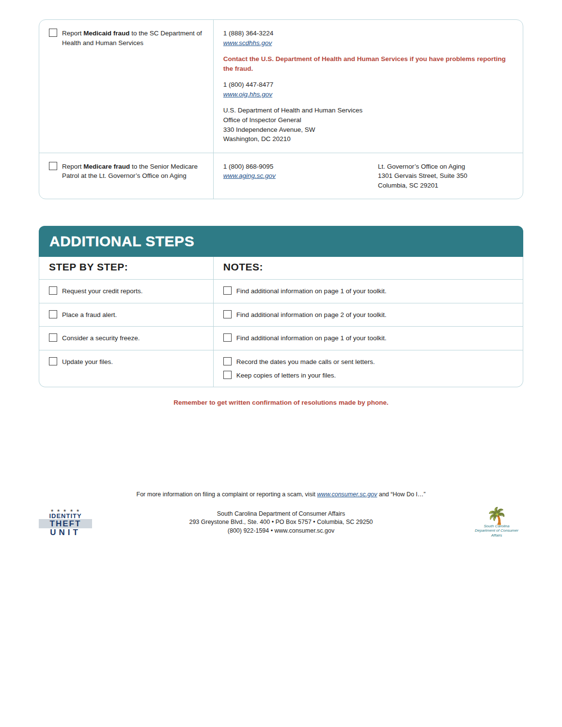| Report Medicaid fraud to the SC Department of Health and Human Services | 1 (888) 364-3224 www.scdhhs.gov Contact the U.S. Department of Health and Human Services if you have problems reporting the fraud. 1 (800) 447-8477 www.oig.hhs.gov U.S. Department of Health and Human Services Office of Inspector General 330 Independence Avenue, SW Washington, DC 20210 |
| Report Medicare fraud to the Senior Medicare Patrol at the Lt. Governor’s Office on Aging | 1 (800) 868-9095 www.aging.sc.gov Lt. Governor’s Office on Aging 1301 Gervais Street, Suite 350 Columbia, SC 29201 |
Additional Steps
| Step by Step: | Notes: |
| --- | --- |
| Request your credit reports. | Find additional information on page 1 of your toolkit. |
| Place a fraud alert. | Find additional information on page 2 of your toolkit. |
| Consider a security freeze. | Find additional information on page 1 of your toolkit. |
| Update your files. | Record the dates you made calls or sent letters. Keep copies of letters in your files. |
Remember to get written confirmation of resolutions made by phone.
For more information on filing a complaint or reporting a scam, visit www.consumer.sc.gov and “How Do I…”
★ ★ ★ ★ ★
IDENTITY
THEFT
UNIT
South Carolina Department of Consumer Affairs
293 Greystone Blvd., Ste. 400 • PO Box 5757 • Columbia, SC 29250
(800) 922-1594 • www.consumer.sc.gov
🌴
South Carolina
Department of Consumer Affairs